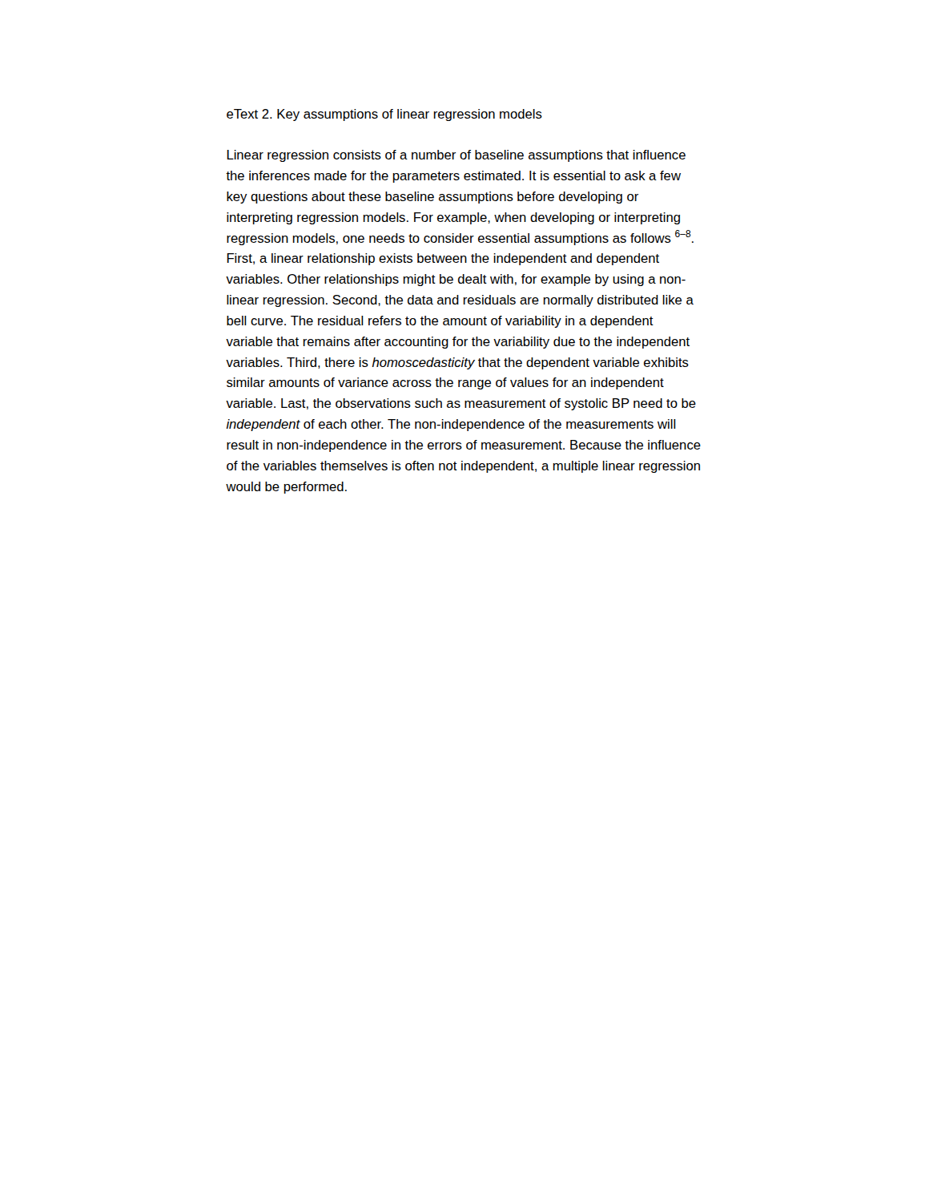eText 2. Key assumptions of linear regression models
Linear regression consists of a number of baseline assumptions that influence the inferences made for the parameters estimated. It is essential to ask a few key questions about these baseline assumptions before developing or interpreting regression models. For example, when developing or interpreting regression models, one needs to consider essential assumptions as follows 6–8. First, a linear relationship exists between the independent and dependent variables. Other relationships might be dealt with, for example by using a non-linear regression. Second, the data and residuals are normally distributed like a bell curve. The residual refers to the amount of variability in a dependent variable that remains after accounting for the variability due to the independent variables. Third, there is homoscedasticity that the dependent variable exhibits similar amounts of variance across the range of values for an independent variable. Last, the observations such as measurement of systolic BP need to be independent of each other. The non-independence of the measurements will result in non-independence in the errors of measurement. Because the influence of the variables themselves is often not independent, a multiple linear regression would be performed.